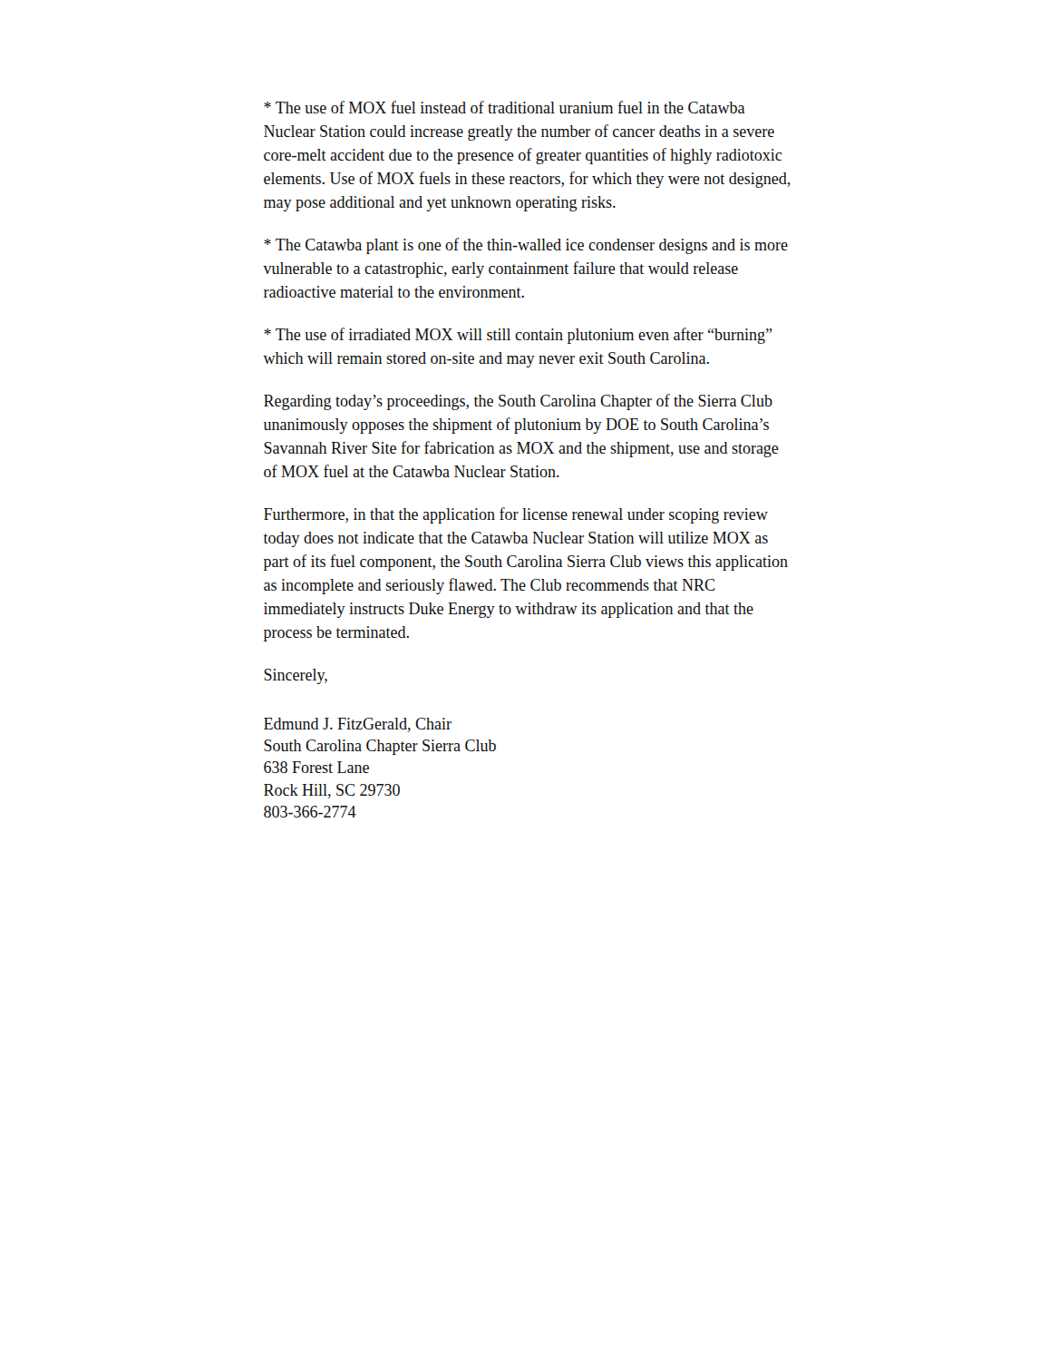* The use of MOX fuel instead of traditional uranium fuel in the Catawba Nuclear Station could increase greatly the number of cancer deaths in a severe core-melt accident due to the presence of greater quantities of highly radiotoxic elements. Use of MOX fuels in these reactors, for which they were not designed, may pose additional and yet unknown operating risks.
* The Catawba plant is one of the thin-walled ice condenser designs and is more vulnerable to a catastrophic, early containment failure that would release radioactive material to the environment.
* The use of irradiated MOX will still contain plutonium even after “burning” which will remain stored on-site and may never exit South Carolina.
Regarding today’s proceedings, the South Carolina Chapter of the Sierra Club unanimously opposes the shipment of plutonium by DOE to South Carolina’s Savannah River Site for fabrication as MOX and the shipment, use and storage of MOX fuel at the Catawba Nuclear Station.
Furthermore, in that the application for license renewal under scoping review today does not indicate that the Catawba Nuclear Station will utilize MOX as part of its fuel component, the South Carolina Sierra Club views this application as incomplete and seriously flawed. The Club recommends that NRC immediately instructs Duke Energy to withdraw its application and that the process be terminated.
Sincerely,
Edmund J. FitzGerald, Chair
South Carolina Chapter Sierra Club
638 Forest Lane
Rock Hill, SC 29730
803-366-2774